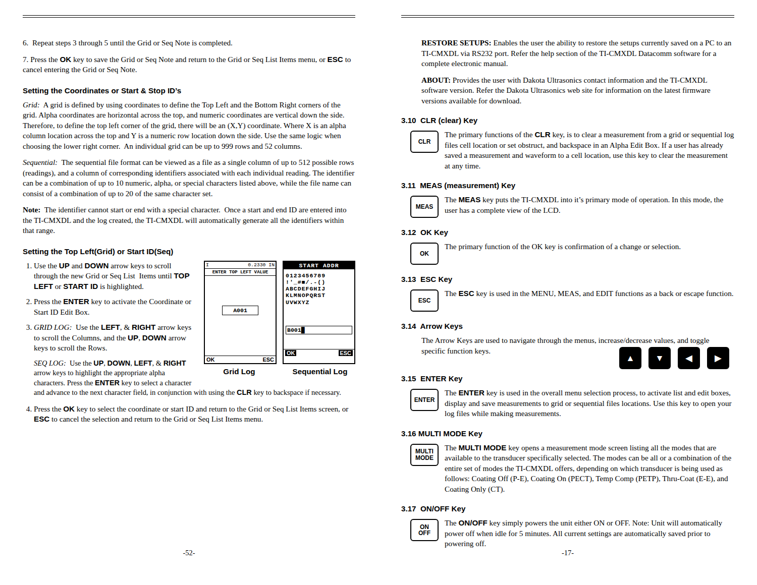6. Repeat steps 3 through 5 until the Grid or Seq Note is completed.
7. Press the OK key to save the Grid or Seq Note and return to the Grid or Seq List Items menu, or ESC to cancel entering the Grid or Seq Note.
Setting the Coordinates or Start & Stop ID’s
Grid: A grid is defined by using coordinates to define the Top Left and the Bottom Right corners of the grid. Alpha coordinates are horizontal across the top, and numeric coordinates are vertical down the side. Therefore, to define the top left corner of the grid, there will be an (X,Y) coordinate. Where X is an alpha column location across the top and Y is a numeric row location down the side. Use the same logic when choosing the lower right corner. An individual grid can be up to 999 rows and 52 columns.
Sequential: The sequential file format can be viewed as a file as a single column of up to 512 possible rows (readings), and a column of corresponding identifiers associated with each individual reading. The identifier can be a combination of up to 10 numeric, alpha, or special characters listed above, while the file name can consist of a combination of up to 20 of the same character set.
Note: The identifier cannot start or end with a special character. Once a start and end ID are entered into the TI-CMXDL and the log created, the TI-CMXDL will automatically generate all the identifiers within that range.
Setting the Top Left(Grid) or Start ID(Seq)
I 0.2330 IN
ENTER TOP LEFT VALUE
A001
OK ESC
START ADDR
0123456789
!'_#■/.-()
ABCDEFGHIJ
KLMNOPQRST
UVWXYZ
B001█
OK ESC
Grid Log Sequential Log
Use the UP and DOWN arrow keys to scroll through the new Grid or Seq List Items until TOP LEFT or START ID is highlighted.
Press the ENTER key to activate the Coordinate or Start ID Edit Box.
GRID LOG: Use the LEFT, & RIGHT arrow keys to scroll the Columns, and the UP, DOWN arrow keys to scroll the Rows.
SEQ LOG: Use the UP, DOWN, LEFT, & RIGHT arrow keys to highlight the appropriate alpha characters. Press the ENTER key to select a character and advance to the next character field, in conjunction with using the CLR key to backspace if necessary.
Press the OK key to select the coordinate or start ID and return to the Grid or Seq List Items screen, or ESC to cancel the selection and return to the Grid or Seq List Items menu.
-52-
RESTORE SETUPS: Enables the user the ability to restore the setups currently saved on a PC to an TI-CMXDL via RS232 port. Refer the help section of the TI-CMXDL Datacomm software for a complete electronic manual.
ABOUT: Provides the user with Dakota Ultrasonics contact information and the TI-CMXDL software version. Refer the Dakota Ultrasonics web site for information on the latest firmware versions available for download.
3.10 CLR (clear) Key
CLR
The primary functions of the CLR key, is to clear a measurement from a grid or sequential log files cell location or set obstruct, and backspace in an Alpha Edit Box. If a user has already saved a measurement and waveform to a cell location, use this key to clear the measurement at any time.
3.11 MEAS (measurement) Key
MEAS
The MEAS key puts the TI-CMXDL into it’s primary mode of operation. In this mode, the user has a complete view of the LCD.
3.12 OK Key
OK
The primary function of the OK key is confirmation of a change or selection.
3.13 ESC Key
ESC
The ESC key is used in the MENU, MEAS, and EDIT functions as a back or escape function.
3.14 Arrow Keys
The Arrow Keys are used to navigate through the menus, increase/decrease values, and toggle specific function keys.
▲
▼
◀
▶
3.15 ENTER Key
ENTER
The ENTER key is used in the overall menu selection process, to activate list and edit boxes, display and save measurements to grid or sequential files locations. Use this key to open your log files while making measurements.
3.16 MULTI MODE Key
MULTI
MODE
The MULTI MODE key opens a measurement mode screen listing all the modes that are available to the transducer specifically selected. The modes can be all or a combination of the entire set of modes the TI-CMXDL offers, depending on which transducer is being used as follows: Coating Off (P-E), Coating On (PECT), Temp Comp (PETP), Thru-Coat (E-E), and Coating Only (CT).
3.17 ON/OFF Key
ON
OFF
The ON/OFF key simply powers the unit either ON or OFF. Note: Unit will automatically power off when idle for 5 minutes. All current settings are automatically saved prior to powering off.
-17-